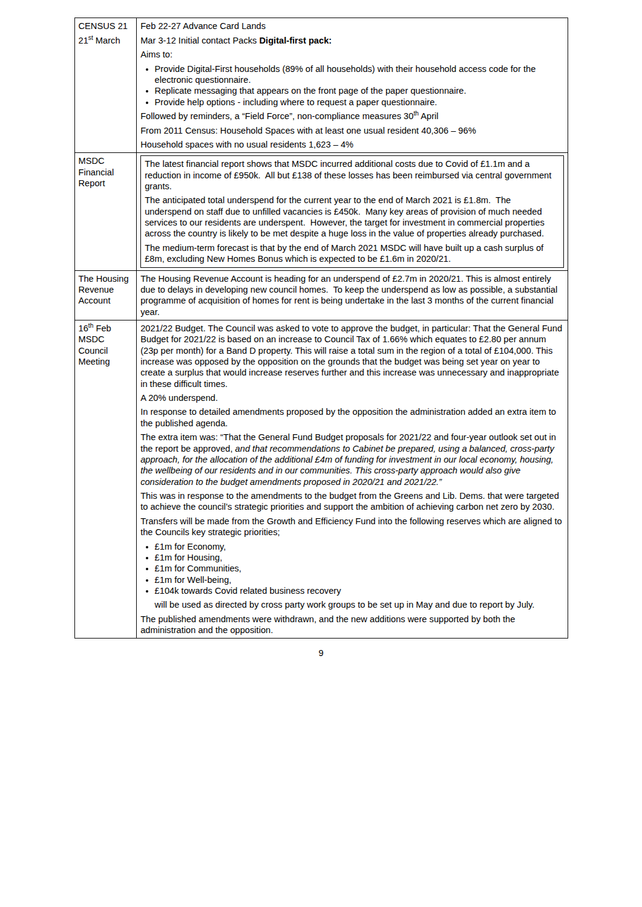| CENSUS 21 21 st March | Feb 22-27 Advance Card Lands Mar 3-12 Initial contact Packs Digital-first pack: Aims to: Provide Digital-First households (89% of all households) with their household access code for the electronic questionnaire. Replicate messaging that appears on the front page of the paper questionnaire. Provide help options - including where to request a paper questionnaire. Followed by reminders, a “Field Force”, non-compliance measures 30 th April From 2011 Census: Household Spaces with at least one usual resident 40,306 – 96% Household spaces with no usual residents 1,623 – 4% |
| MSDC Financial Report | The latest financial report shows that MSDC incurred additional costs due to Covid of £1.1m and a reduction in income of £950k. All but £138 of these losses has been reimbursed via central government grants. The anticipated total underspend for the current year to the end of March 2021 is £1.8m. The underspend on staff due to unfilled vacancies is £450k. Many key areas of provision of much needed services to our residents are underspent. However, the target for investment in commercial properties across the country is likely to be met despite a huge loss in the value of properties already purchased. The medium-term forecast is that by the end of March 2021 MSDC will have built up a cash surplus of £8m, excluding New Homes Bonus which is expected to be £1.6m in 2020/21. |
| The Housing Revenue Account | The Housing Revenue Account is heading for an underspend of £2.7m in 2020/21. This is almost entirely due to delays in developing new council homes. To keep the underspend as low as possible, a substantial programme of acquisition of homes for rent is being undertake in the last 3 months of the current financial year. |
| 16 th Feb MSDC Council Meeting | 2021/22 Budget. The Council was asked to vote to approve the budget, in particular: That the General Fund Budget for 2021/22 is based on an increase to Council Tax of 1.66% which equates to £2.80 per annum (23p per month) for a Band D property. This will raise a total sum in the region of a total of £104,000. This increase was opposed by the opposition on the grounds that the budget was being set year on year to create a surplus that would increase reserves further and this increase was unnecessary and inappropriate in these difficult times. A 20% underspend. In response to detailed amendments proposed by the opposition the administration added an extra item to the published agenda. The extra item was: “That the General Fund Budget proposals for 2021/22 and four-year outlook set out in the report be approved, and that recommendations to Cabinet be prepared, using a balanced, cross-party approach, for the allocation of the additional £4m of funding for investment in our local economy, housing, the wellbeing of our residents and in our communities. This cross-party approach would also give consideration to the budget amendments proposed in 2020/21 and 2021/22.” This was in response to the amendments to the budget from the Greens and Lib. Dems. that were targeted to achieve the council’s strategic priorities and support the ambition of achieving carbon net zero by 2030. Transfers will be made from the Growth and Efficiency Fund into the following reserves which are aligned to the Councils key strategic priorities; £1m for Economy, £1m for Housing, £1m for Communities, £1m for Well-being, £104k towards Covid related business recovery will be used as directed by cross party work groups to be set up in May and due to report by July. The published amendments were withdrawn, and the new additions were supported by both the administration and the opposition. |
9